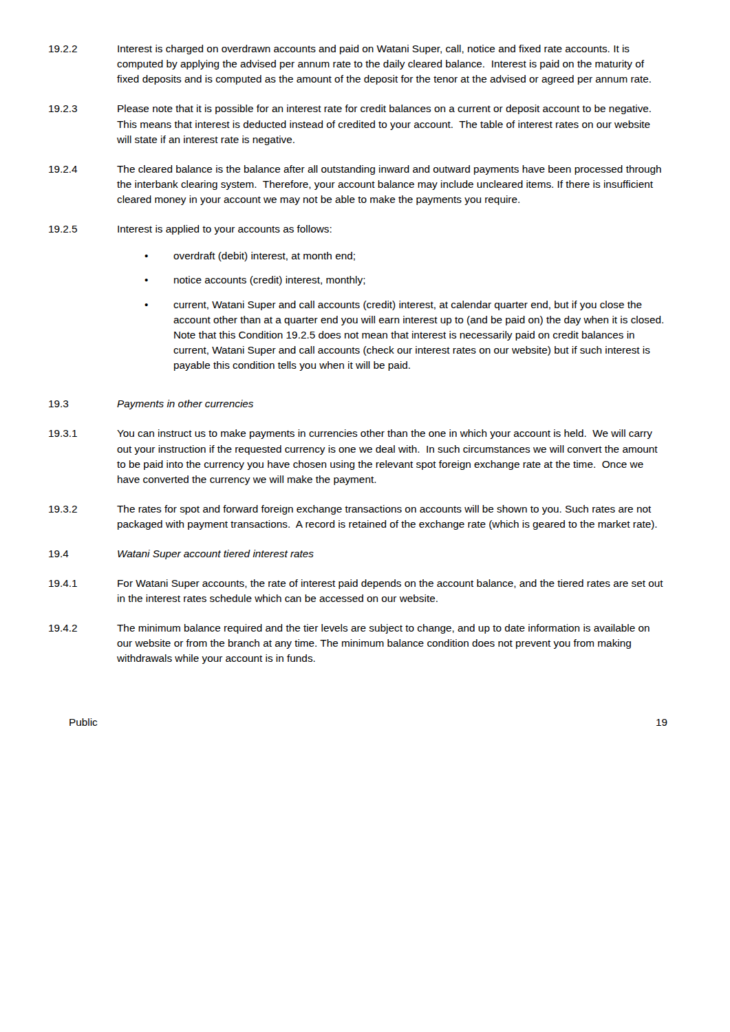19.2.2
Interest is charged on overdrawn accounts and paid on Watani Super, call, notice and fixed rate accounts. It is computed by applying the advised per annum rate to the daily cleared balance. Interest is paid on the maturity of fixed deposits and is computed as the amount of the deposit for the tenor at the advised or agreed per annum rate.
19.2.3
Please note that it is possible for an interest rate for credit balances on a current or deposit account to be negative. This means that interest is deducted instead of credited to your account. The table of interest rates on our website will state if an interest rate is negative.
19.2.4
The cleared balance is the balance after all outstanding inward and outward payments have been processed through the interbank clearing system. Therefore, your account balance may include uncleared items. If there is insufficient cleared money in your account we may not be able to make the payments you require.
19.2.5
Interest is applied to your accounts as follows:
overdraft (debit) interest, at month end;
notice accounts (credit) interest, monthly;
current, Watani Super and call accounts (credit) interest, at calendar quarter end, but if you close the account other than at a quarter end you will earn interest up to (and be paid on) the day when it is closed. Note that this Condition 19.2.5 does not mean that interest is necessarily paid on credit balances in current, Watani Super and call accounts (check our interest rates on our website) but if such interest is payable this condition tells you when it will be paid.
19.3
Payments in other currencies
19.3.1
You can instruct us to make payments in currencies other than the one in which your account is held. We will carry out your instruction if the requested currency is one we deal with. In such circumstances we will convert the amount to be paid into the currency you have chosen using the relevant spot foreign exchange rate at the time. Once we have converted the currency we will make the payment.
19.3.2
The rates for spot and forward foreign exchange transactions on accounts will be shown to you. Such rates are not packaged with payment transactions. A record is retained of the exchange rate (which is geared to the market rate).
19.4
Watani Super account tiered interest rates
19.4.1
For Watani Super accounts, the rate of interest paid depends on the account balance, and the tiered rates are set out in the interest rates schedule which can be accessed on our website.
19.4.2
The minimum balance required and the tier levels are subject to change, and up to date information is available on our website or from the branch at any time. The minimum balance condition does not prevent you from making withdrawals while your account is in funds.
Public
19